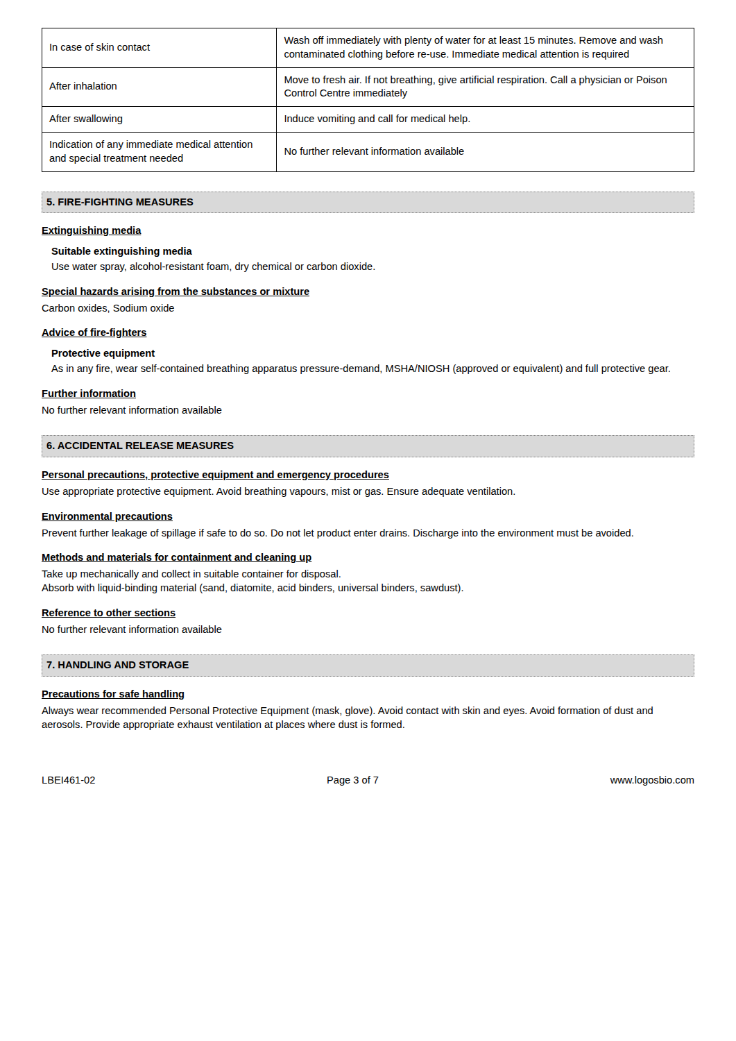| In case of skin contact | Wash off immediately with plenty of water for at least 15 minutes. Remove and wash contaminated clothing before re-use. Immediate medical attention is required |
| After inhalation | Move to fresh air. If not breathing, give artificial respiration. Call a physician or Poison Control Centre immediately |
| After swallowing | Induce vomiting and call for medical help. |
| Indication of any immediate medical attention and special treatment needed | No further relevant information available |
5. FIRE-FIGHTING MEASURES
Extinguishing media
Suitable extinguishing media
Use water spray, alcohol-resistant foam, dry chemical or carbon dioxide.
Special hazards arising from the substances or mixture
Carbon oxides, Sodium oxide
Advice of fire-fighters
Protective equipment
As in any fire, wear self-contained breathing apparatus pressure-demand, MSHA/NIOSH (approved or equivalent) and full protective gear.
Further information
No further relevant information available
6. ACCIDENTAL RELEASE MEASURES
Personal precautions, protective equipment and emergency procedures
Use appropriate protective equipment. Avoid breathing vapours, mist or gas. Ensure adequate ventilation.
Environmental precautions
Prevent further leakage of spillage if safe to do so. Do not let product enter drains. Discharge into the environment must be avoided.
Methods and materials for containment and cleaning up
Take up mechanically and collect in suitable container for disposal.
Absorb with liquid-binding material (sand, diatomite, acid binders, universal binders, sawdust).
Reference to other sections
No further relevant information available
7. HANDLING AND STORAGE
Precautions for safe handling
Always wear recommended Personal Protective Equipment (mask, glove). Avoid contact with skin and eyes. Avoid formation of dust and aerosols. Provide appropriate exhaust ventilation at places where dust is formed.
LBEI461-02 Page 3 of 7 www.logosbio.com